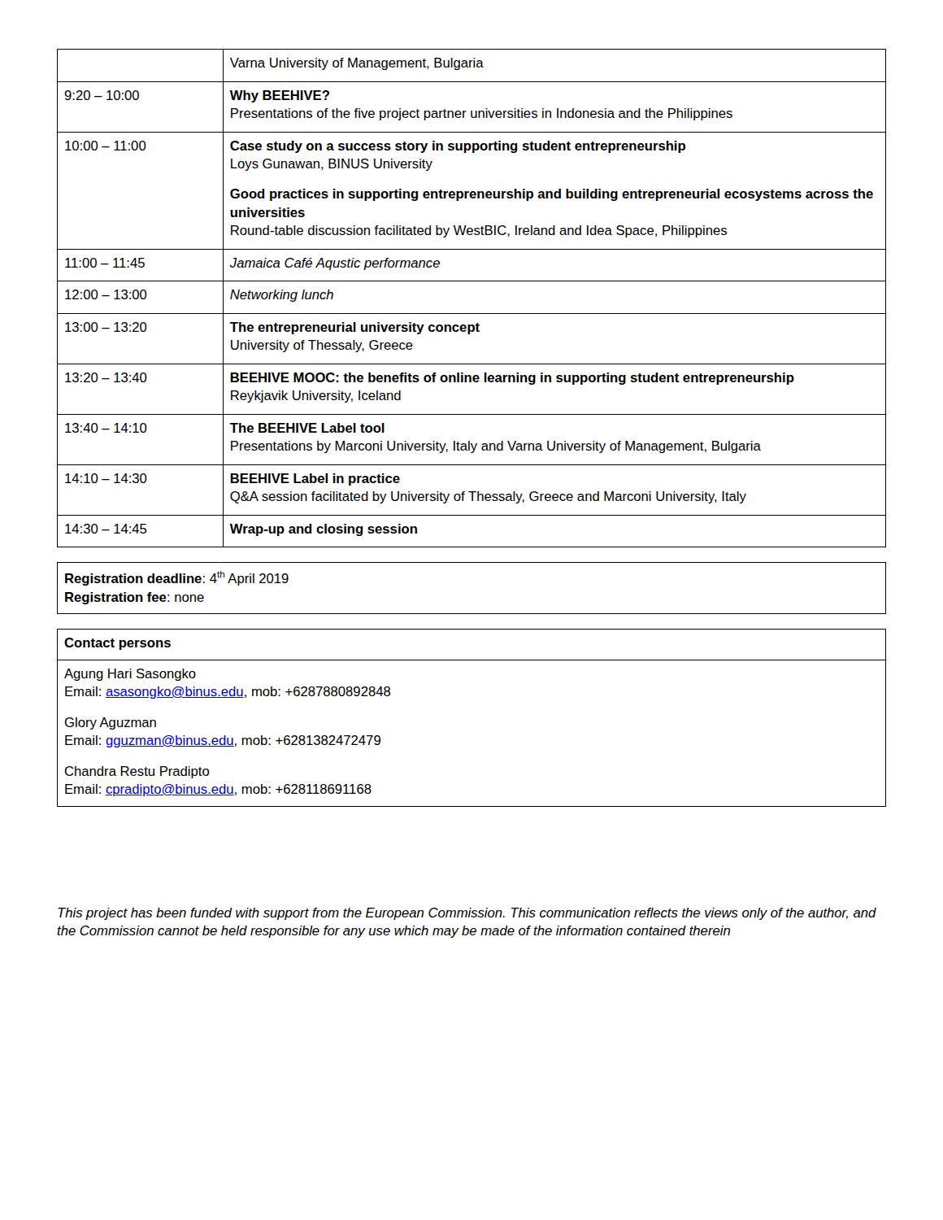| | Varna University of Management, Bulgaria |
| 9:20 – 10:00 | Why BEEHIVE? Presentations of the five project partner universities in Indonesia and the Philippines |
| 10:00 – 11:00 | Case study on a success story in supporting student entrepreneurship Loys Gunawan, BINUS University Good practices in supporting entrepreneurship and building entrepreneurial ecosystems across the universities Round-table discussion facilitated by WestBIC, Ireland and Idea Space, Philippines |
| 11:00 – 11:45 | Jamaica Café Aqustic performance |
| 12:00 – 13:00 | Networking lunch |
| 13:00 – 13:20 | The entrepreneurial university concept University of Thessaly, Greece |
| 13:20 – 13:40 | BEEHIVE MOOC: the benefits of online learning in supporting student entrepreneurship Reykjavik University, Iceland |
| 13:40 – 14:10 | The BEEHIVE Label tool Presentations by Marconi University, Italy and Varna University of Management, Bulgaria |
| 14:10 – 14:30 | BEEHIVE Label in practice Q&A session facilitated by University of Thessaly, Greece and Marconi University, Italy |
| 14:30 – 14:45 | Wrap-up and closing session |
| Registration deadline : 4 th April 2019 Registration fee : none |
| Contact persons |
| Agung Hari Sasongko Email: asasongko@binus.edu , mob: +6287880892848 Glory Aguzman Email: gguzman@binus.edu , mob: +6281382472479 Chandra Restu Pradipto Email: cpradipto@binus.edu , mob: +628118691168 |
This project has been funded with support from the European Commission. This communication reflects the views only of the author, and the Commission cannot be held responsible for any use which may be made of the information contained therein